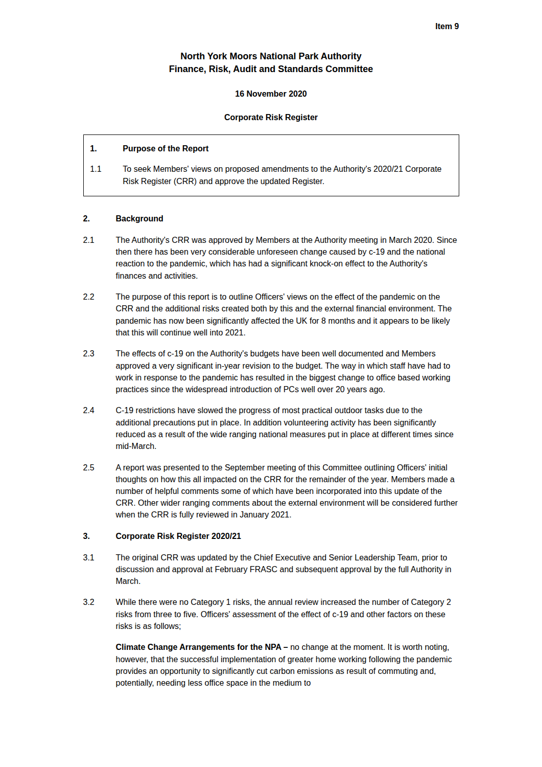Item 9
North York Moors National Park Authority
Finance, Risk, Audit and Standards Committee
16 November 2020
Corporate Risk Register
1.
Purpose of the Report
1.1
To seek Members' views on proposed amendments to the Authority's 2020/21 Corporate Risk Register (CRR) and approve the updated Register.
2.
Background
2.1
The Authority's CRR was approved by Members at the Authority meeting in March 2020. Since then there has been very considerable unforeseen change caused by c-19 and the national reaction to the pandemic, which has had a significant knock-on effect to the Authority's finances and activities.
2.2
The purpose of this report is to outline Officers' views on the effect of the pandemic on the CRR and the additional risks created both by this and the external financial environment. The pandemic has now been significantly affected the UK for 8 months and it appears to be likely that this will continue well into 2021.
2.3
The effects of c-19 on the Authority's budgets have been well documented and Members approved a very significant in-year revision to the budget. The way in which staff have had to work in response to the pandemic has resulted in the biggest change to office based working practices since the widespread introduction of PCs well over 20 years ago.
2.4
C-19 restrictions have slowed the progress of most practical outdoor tasks due to the additional precautions put in place. In addition volunteering activity has been significantly reduced as a result of the wide ranging national measures put in place at different times since mid-March.
2.5
A report was presented to the September meeting of this Committee outlining Officers' initial thoughts on how this all impacted on the CRR for the remainder of the year. Members made a number of helpful comments some of which have been incorporated into this update of the CRR. Other wider ranging comments about the external environment will be considered further when the CRR is fully reviewed in January 2021.
3.
Corporate Risk Register 2020/21
3.1
The original CRR was updated by the Chief Executive and Senior Leadership Team, prior to discussion and approval at February FRASC and subsequent approval by the full Authority in March.
3.2
While there were no Category 1 risks, the annual review increased the number of Category 2 risks from three to five. Officers' assessment of the effect of c-19 and other factors on these risks is as follows;
Climate Change Arrangements for the NPA – no change at the moment. It is worth noting, however, that the successful implementation of greater home working following the pandemic provides an opportunity to significantly cut carbon emissions as result of commuting and, potentially, needing less office space in the medium to